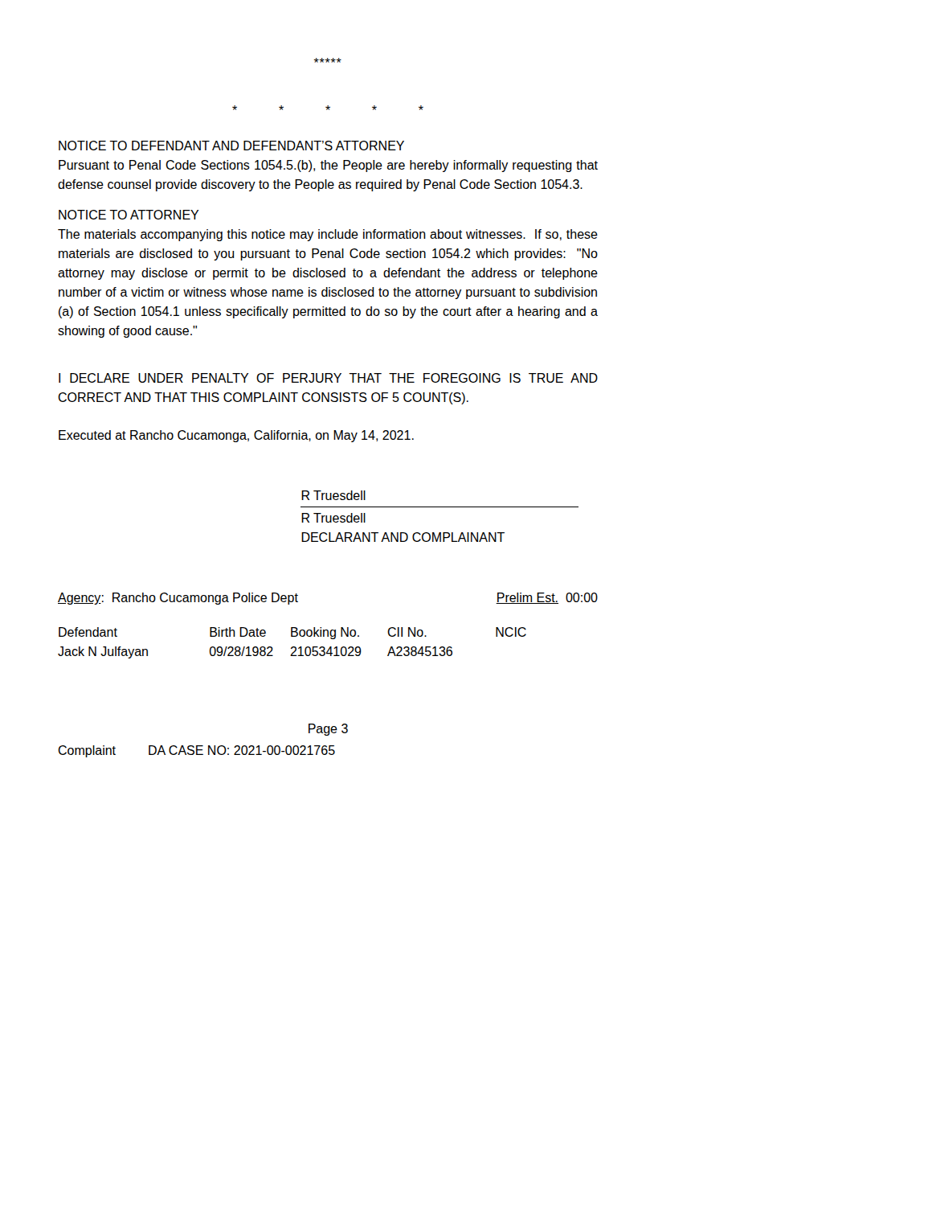*****
* * * * *
NOTICE TO DEFENDANT AND DEFENDANT’S ATTORNEY
Pursuant to Penal Code Sections 1054.5.(b), the People are hereby informally requesting that defense counsel provide discovery to the People as required by Penal Code Section 1054.3.
NOTICE TO ATTORNEY
The materials accompanying this notice may include information about witnesses. If so, these materials are disclosed to you pursuant to Penal Code section 1054.2 which provides: "No attorney may disclose or permit to be disclosed to a defendant the address or telephone number of a victim or witness whose name is disclosed to the attorney pursuant to subdivision (a) of Section 1054.1 unless specifically permitted to do so by the court after a hearing and a showing of good cause."
I DECLARE UNDER PENALTY OF PERJURY THAT THE FOREGOING IS TRUE AND CORRECT AND THAT THIS COMPLAINT CONSISTS OF 5 COUNT(S).
Executed at Rancho Cucamonga, California, on May 14, 2021.
R Truesdell
R Truesdell
DECLARANT AND COMPLAINANT
Agency: Rancho Cucamonga Police Dept
Prelim Est. 00:00
| Defendant | Birth Date | Booking No. | CII No. | NCIC |
| Jack N Julfayan | 09/28/1982 | 2105341029 | A23845136 | |
Page 3
Complaint DA CASE NO: 2021-00-0021765